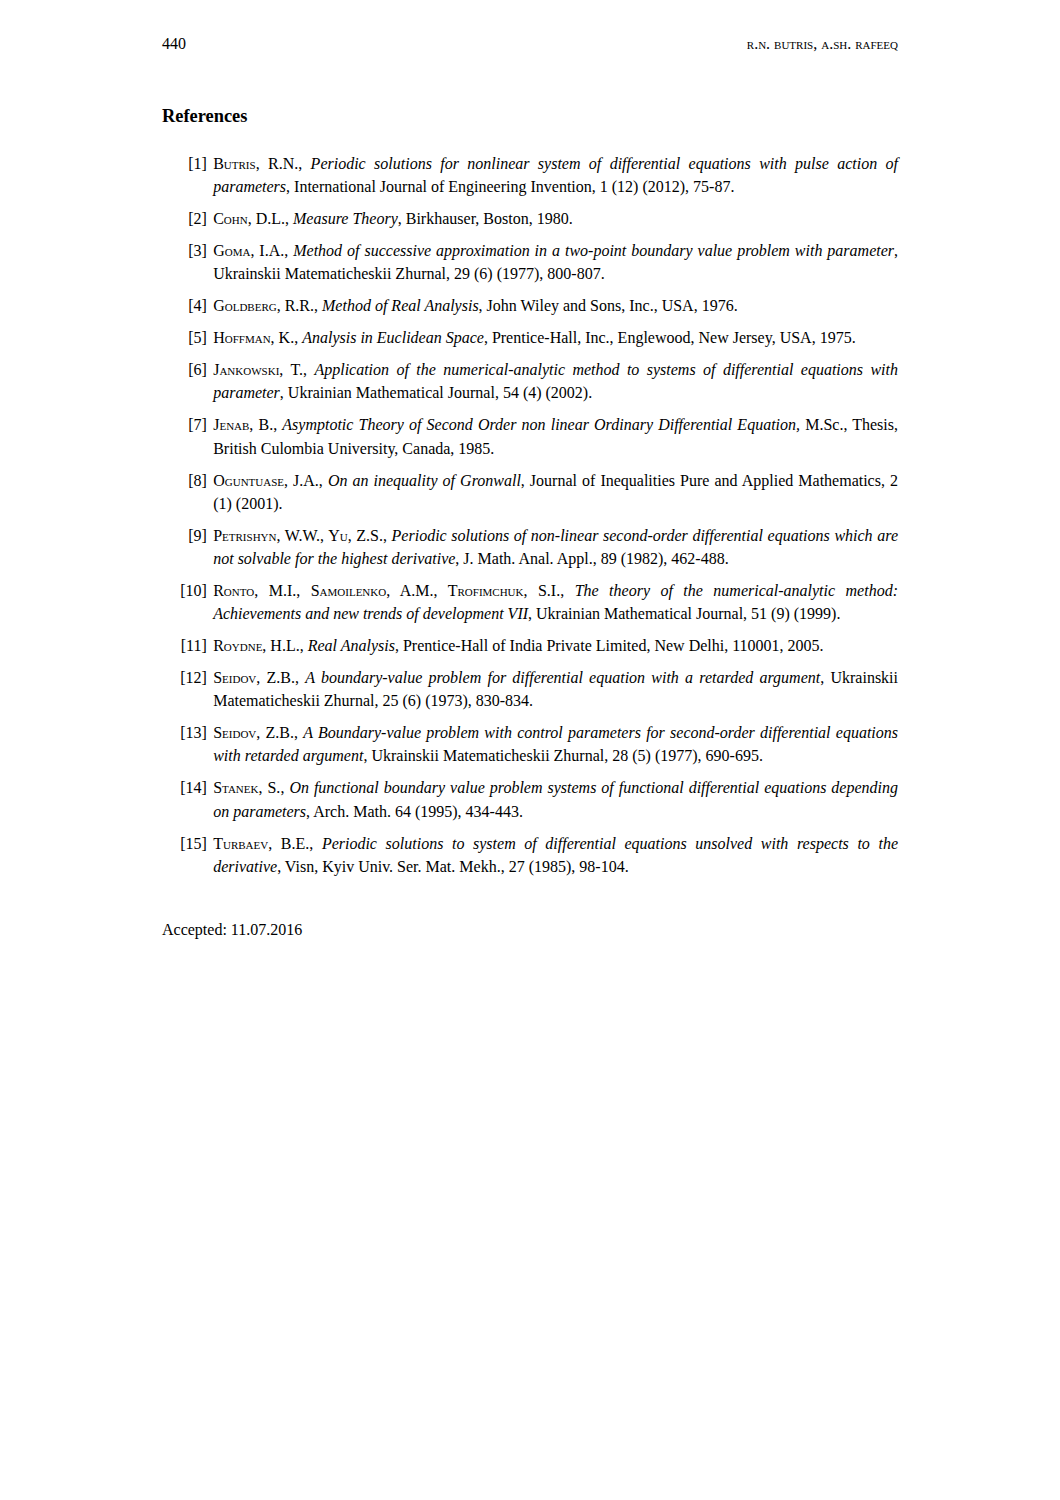440 r.n. butris, a.sh. rafeeq
References
[1] Butris, R.N., Periodic solutions for nonlinear system of differential equations with pulse action of parameters, International Journal of Engineering Invention, 1 (12) (2012), 75-87.
[2] Cohn, D.L., Measure Theory, Birkhauser, Boston, 1980.
[3] Goma, I.A., Method of successive approximation in a two-point boundary value problem with parameter, Ukrainskii Matematicheskii Zhurnal, 29 (6) (1977), 800-807.
[4] Goldberg, R.R., Method of Real Analysis, John Wiley and Sons, Inc., USA, 1976.
[5] Hoffman, K., Analysis in Euclidean Space, Prentice-Hall, Inc., Englewood, New Jersey, USA, 1975.
[6] Jankowski, T., Application of the numerical-analytic method to systems of differential equations with parameter, Ukrainian Mathematical Journal, 54 (4) (2002).
[7] Jenab, B., Asymptotic Theory of Second Order non linear Ordinary Differential Equation, M.Sc., Thesis, British Culombia University, Canada, 1985.
[8] Oguntuase, J.A., On an inequality of Gronwall, Journal of Inequalities Pure and Applied Mathematics, 2 (1) (2001).
[9] Petrishyn, W.W., Yu, Z.S., Periodic solutions of non-linear second-order differential equations which are not solvable for the highest derivative, J. Math. Anal. Appl., 89 (1982), 462-488.
[10] Ronto, M.I., Samoilenko, A.M., Trofimchuk, S.I., The theory of the numerical-analytic method: Achievements and new trends of development VII, Ukrainian Mathematical Journal, 51 (9) (1999).
[11] Roydne, H.L., Real Analysis, Prentice-Hall of India Private Limited, New Delhi, 110001, 2005.
[12] Seidov, Z.B., A boundary-value problem for differential equation with a retarded argument, Ukrainskii Matematicheskii Zhurnal, 25 (6) (1973), 830-834.
[13] Seidov, Z.B., A Boundary-value problem with control parameters for second-order differential equations with retarded argument, Ukrainskii Matematicheskii Zhurnal, 28 (5) (1977), 690-695.
[14] Stanek, S., On functional boundary value problem systems of functional differential equations depending on parameters, Arch. Math. 64 (1995), 434-443.
[15] Turbaev, B.E., Periodic solutions to system of differential equations unsolved with respects to the derivative, Visn, Kyiv Univ. Ser. Mat. Mekh., 27 (1985), 98-104.
Accepted: 11.07.2016